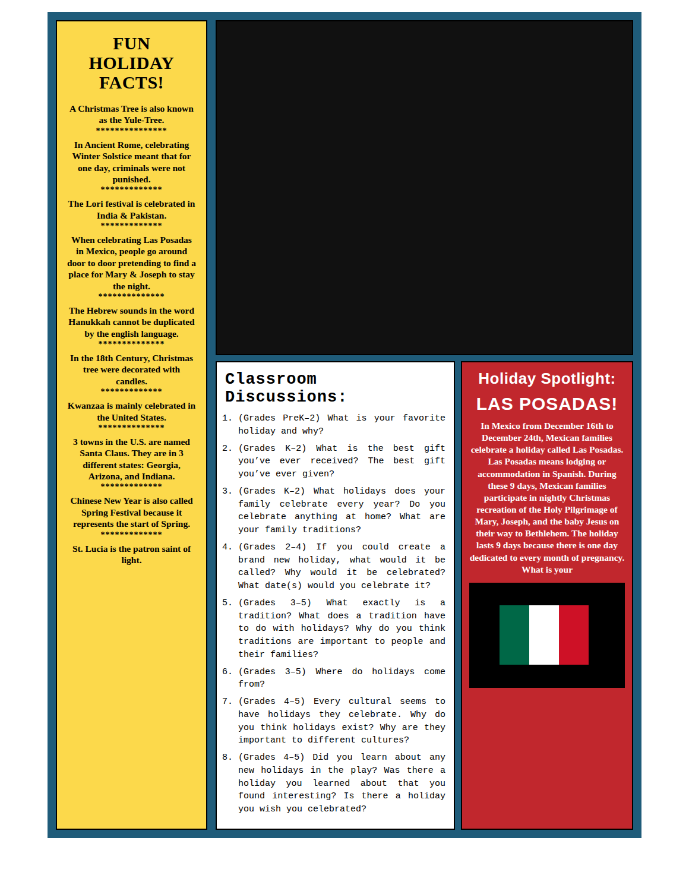FUN
HOLIDAY
FACTS!
A Christmas Tree is also known as the Yule-Tree.
***************
In Ancient Rome, celebrating Winter Solstice meant that for one day, criminals were not punished.
*************
The Lori festival is celebrated in India & Pakistan.
*************
When celebrating Las Posadas in Mexico, people go around door to door pretending to find a place for Mary & Joseph to stay the night.
**************
The Hebrew sounds in the word Hanukkah cannot be duplicated by the english language.
**************
In the 18th Century, Christmas tree were decorated with candles.
*************
Kwanzaa is mainly celebrated in the United States.
**************
3 towns in the U.S. are named Santa Claus. They are in 3 different states: Georgia, Arizona, and Indiana.
*************
Chinese New Year is also called Spring Festival because it represents the start of Spring.
*************
St. Lucia is the patron saint of light.
Classroom Discussions:
(Grades PreK–2) What is your favorite holiday and why?
(Grades K–2) What is the best gift you’ve ever received? The best gift you’ve ever given?
(Grades K–2) What holidays does your family celebrate every year? Do you celebrate anything at home? What are your family traditions?
(Grades 2–4) If you could create a brand new holiday, what would it be called? Why would it be celebrated? What date(s) would you celebrate it?
(Grades 3–5) What exactly is a tradition? What does a tradition have to do with holidays? Why do you think traditions are important to people and their families?
(Grades 3–5) Where do holidays come from?
(Grades 4–5) Every cultural seems to have holidays they celebrate. Why do you think holidays exist? Why are they important to different cultures?
(Grades 4–5) Did you learn about any new holidays in the play? Was there a holiday you learned about that you found interesting? Is there a holiday you wish you celebrated?
Holiday Spotlight:
LAS POSADAS!
In Mexico from December 16th to December 24th, Mexican families celebrate a holiday called Las Posadas. Las Posadas means lodging or accommodation in Spanish. During these 9 days, Mexican families participate in nightly Christmas recreation of the Holy Pilgrimage of Mary, Joseph, and the baby Jesus on their way to Bethlehem. The holiday lasts 9 days because there is one day dedicated to every month of pregnancy. What is your